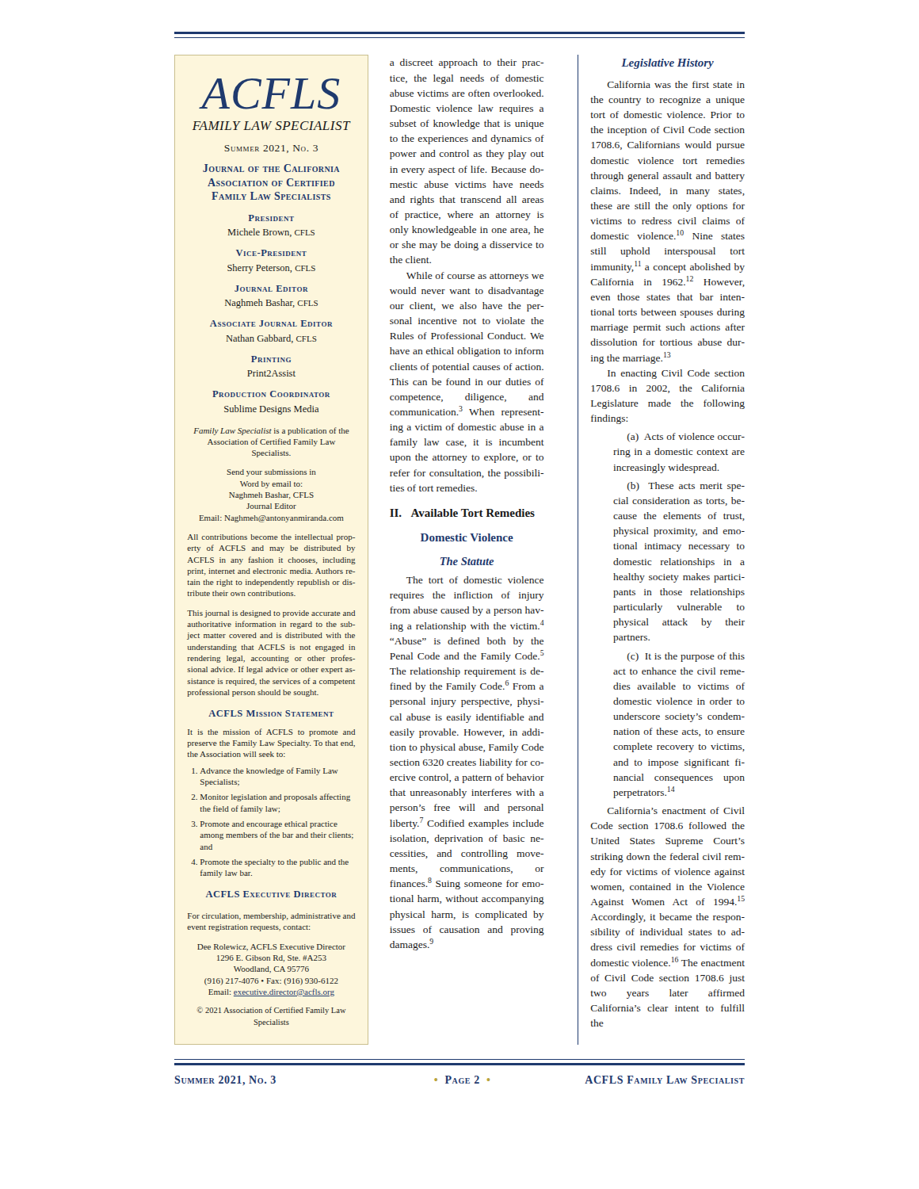ACFLS
FAMILY LAW SPECIALIST
Summer 2021, No. 3
Journal of the California
Association of Certified
Family Law Specialists
President
Michele Brown, CFLS
Vice-President
Sherry Peterson, CFLS
Journal Editor
Naghmeh Bashar, CFLS
Associate Journal Editor
Nathan Gabbard, CFLS
Printing
Print2Assist
Production Coordinator
Sublime Designs Media
Family Law Specialist is a publication of the Association of Certified Family Law Specialists.
Send your submissions in
Word by email to:
Naghmeh Bashar, CFLS
Journal Editor
Email: Naghmeh@antonyanmiranda.com
All contributions become the intellectual property of ACFLS and may be distributed by ACFLS in any fashion it chooses, including print, internet and electronic media. Authors retain the right to independently republish or distribute their own contributions.
This journal is designed to provide accurate and authoritative information in regard to the subject matter covered and is distributed with the understanding that ACFLS is not engaged in rendering legal, accounting or other professional advice. If legal advice or other expert assistance is required, the services of a competent professional person should be sought.
ACFLS Mission Statement
It is the mission of ACFLS to promote and preserve the Family Law Specialty. To that end, the Association will seek to:
Advance the knowledge of Family Law Specialists;
Monitor legislation and proposals affecting the field of family law;
Promote and encourage ethical practice among members of the bar and their clients; and
Promote the specialty to the public and the family law bar.
ACFLS Executive Director
For circulation, membership, administrative and event registration requests, contact:
Dee Rolewicz, ACFLS Executive Director
1296 E. Gibson Rd, Ste. #A253
Woodland, CA 95776
(916) 217-4076 • Fax: (916) 930-6122
Email: executive.director@acfls.org
© 2021 Association of Certified Family Law Specialists
a discreet approach to their practice, the legal needs of domestic abuse victims are often overlooked. Domestic violence law requires a subset of knowledge that is unique to the experiences and dynamics of power and control as they play out in every aspect of life. Because domestic abuse victims have needs and rights that transcend all areas of practice, where an attorney is only knowledgeable in one area, he or she may be doing a disservice to the client.
While of course as attorneys we would never want to disadvantage our client, we also have the personal incentive not to violate the Rules of Professional Conduct. We have an ethical obligation to inform clients of potential causes of action. This can be found in our duties of competence, diligence, and communication.3 When representing a victim of domestic abuse in a family law case, it is incumbent upon the attorney to explore, or to refer for consultation, the possibilities of tort remedies.
II. Available Tort Remedies
Domestic Violence
The Statute
The tort of domestic violence requires the infliction of injury from abuse caused by a person having a relationship with the victim.4 “Abuse” is defined both by the Penal Code and the Family Code.5 The relationship requirement is defined by the Family Code.6 From a personal injury perspective, physical abuse is easily identifiable and easily provable. However, in addition to physical abuse, Family Code section 6320 creates liability for coercive control, a pattern of behavior that unreasonably interferes with a person’s free will and personal liberty.7 Codified examples include isolation, deprivation of basic necessities, and controlling movements, communications, or finances.8 Suing someone for emotional harm, without accompanying physical harm, is complicated by issues of causation and proving damages.9
Legislative History
California was the first state in the country to recognize a unique tort of domestic violence. Prior to the inception of Civil Code section 1708.6, Californians would pursue domestic violence tort remedies through general assault and battery claims. Indeed, in many states, these are still the only options for victims to redress civil claims of domestic violence.10 Nine states still uphold interspousal tort immunity,11 a concept abolished by California in 1962.12 However, even those states that bar intentional torts between spouses during marriage permit such actions after dissolution for tortious abuse during the marriage.13
In enacting Civil Code section 1708.6 in 2002, the California Legislature made the following findings:
(a) Acts of violence occurring in a domestic context are increasingly widespread.
(b) These acts merit special consideration as torts, because the elements of trust, physical proximity, and emotional intimacy necessary to domestic relationships in a healthy society makes participants in those relationships particularly vulnerable to physical attack by their partners.
(c) It is the purpose of this act to enhance the civil remedies available to victims of domestic violence in order to underscore society’s condemnation of these acts, to ensure complete recovery to victims, and to impose significant financial consequences upon perpetrators.14
California’s enactment of Civil Code section 1708.6 followed the United States Supreme Court’s striking down the federal civil remedy for victims of violence against women, contained in the Violence Against Women Act of 1994.15 Accordingly, it became the responsibility of individual states to address civil remedies for victims of domestic violence.16 The enactment of Civil Code section 1708.6 just two years later affirmed California’s clear intent to fulfill the
Summer 2021, No. 3
• Page 2 •
ACFLS Family Law Specialist